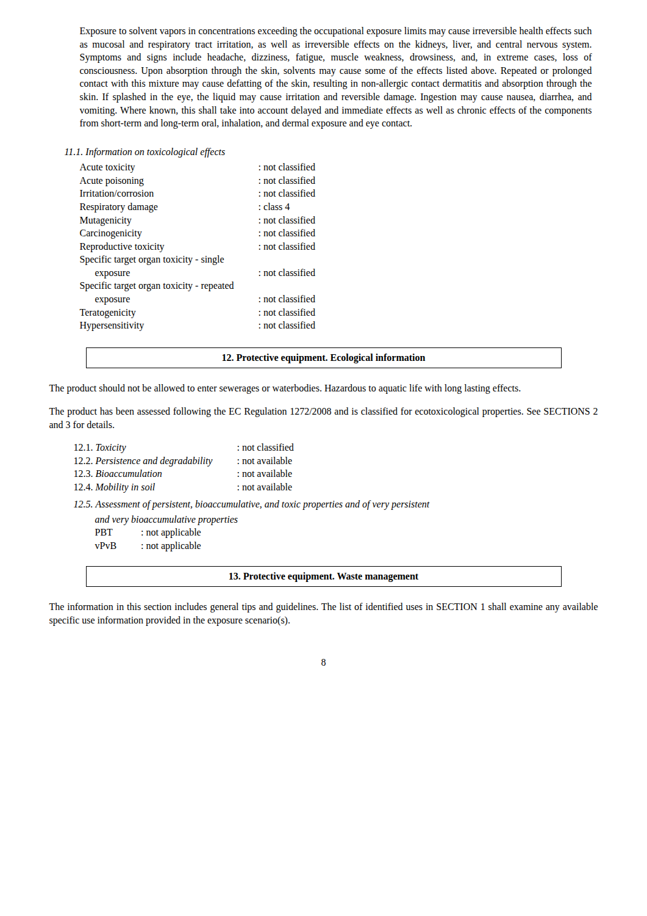Exposure to solvent vapors in concentrations exceeding the occupational exposure limits may cause irreversible health effects such as mucosal and respiratory tract irritation, as well as irreversible effects on the kidneys, liver, and central nervous system. Symptoms and signs include headache, dizziness, fatigue, muscle weakness, drowsiness, and, in extreme cases, loss of consciousness. Upon absorption through the skin, solvents may cause some of the effects listed above. Repeated or prolonged contact with this mixture may cause defatting of the skin, resulting in non-allergic contact dermatitis and absorption through the skin. If splashed in the eye, the liquid may cause irritation and reversible damage. Ingestion may cause nausea, diarrhea, and vomiting. Where known, this shall take into account delayed and immediate effects as well as chronic effects of the components from short-term and long-term oral, inhalation, and dermal exposure and eye contact.
11.1. Information on toxicological effects
| Acute toxicity | : not classified |
| Acute poisoning | : not classified |
| Irritation/corrosion | : not classified |
| Respiratory damage | : class 4 |
| Mutagenicity | : not classified |
| Carcinogenicity | : not classified |
| Reproductive toxicity | : not classified |
| Specific target organ toxicity - single | |
| exposure | : not classified |
| Specific target organ toxicity - repeated | |
| exposure | : not classified |
| Teratogenicity | : not classified |
| Hypersensitivity | : not classified |
12. Protective equipment. Ecological information
The product should not be allowed to enter sewerages or waterbodies. Hazardous to aquatic life with long lasting effects.
The product has been assessed following the EC Regulation 1272/2008 and is classified for ecotoxicological properties. See SECTIONS 2 and 3 for details.
| 12.1. | Toxicity | : not classified |
| 12.2. | Persistence and degradability | : not available |
| 12.3. | Bioaccumulation | : not available |
| 12.4. | Mobility in soil | : not available |
12.5. Assessment of persistent, bioaccumulative, and toxic properties and of very persistent
and very bioaccumulative properties
| PBT | : not applicable |
| vPvB | : not applicable |
13. Protective equipment. Waste management
The information in this section includes general tips and guidelines. The list of identified uses in SECTION 1 shall examine any available specific use information provided in the exposure scenario(s).
8